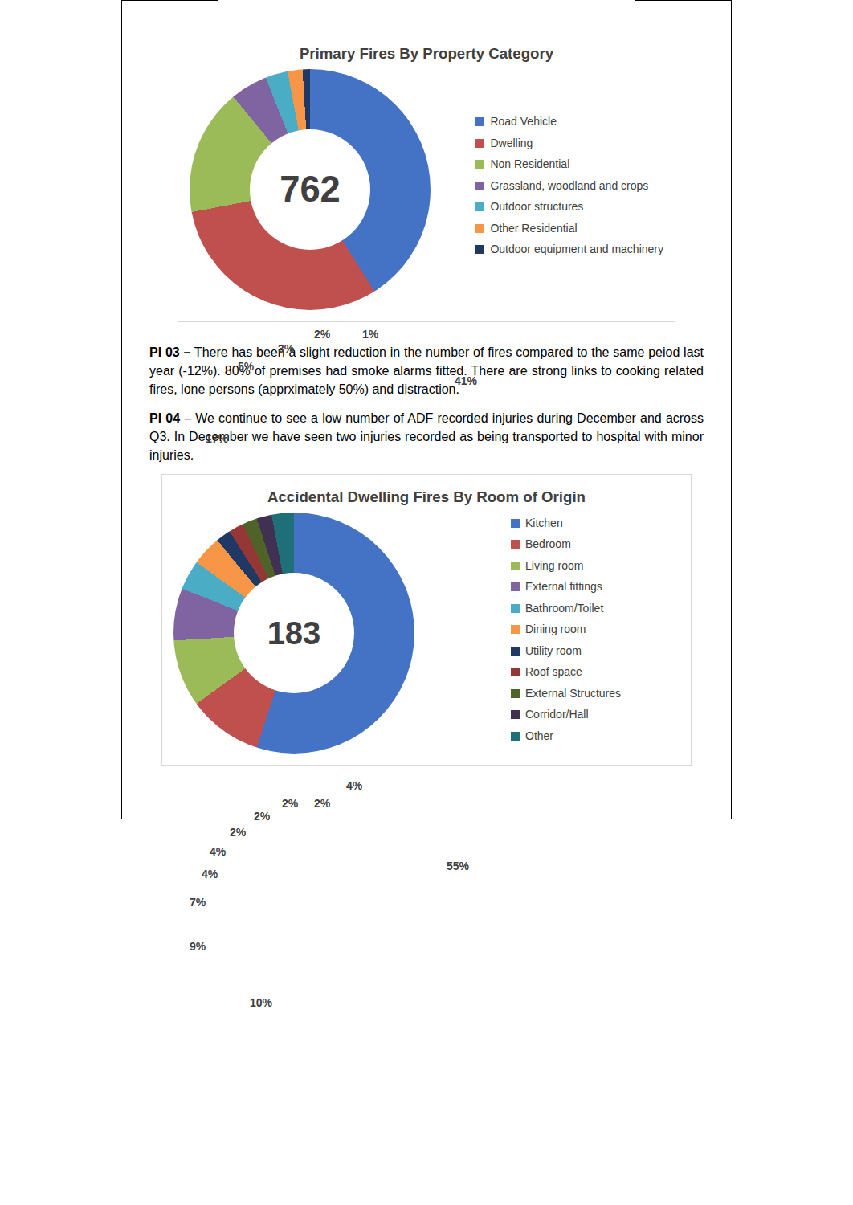Primary Fires By Property Category
762
Road Vehicle
Dwelling
Non Residential
Grassland, woodland and crops
Outdoor structures
Other Residential
Outdoor equipment and machinery
41% 31% 17% 5% 3% 2% 1%
PI 03 – There has been a slight reduction in the number of fires compared to the same peiod last year (-12%). 80% of premises had smoke alarms fitted. There are strong links to cooking related fires, lone persons (apprximately 50%) and distraction.
PI 04 – We continue to see a low number of ADF recorded injuries during December and across Q3. In December we have seen two injuries recorded as being transported to hospital with minor injuries.
Accidental Dwelling Fires By Room of Origin
183
Kitchen
Bedroom
Living room
External fittings
Bathroom/Toilet
Dining room
Utility room
Roof space
External Structures
Corridor/Hall
Other
55% 10% 9% 7% 4% 4% 2% 2% 2% 2% 4%